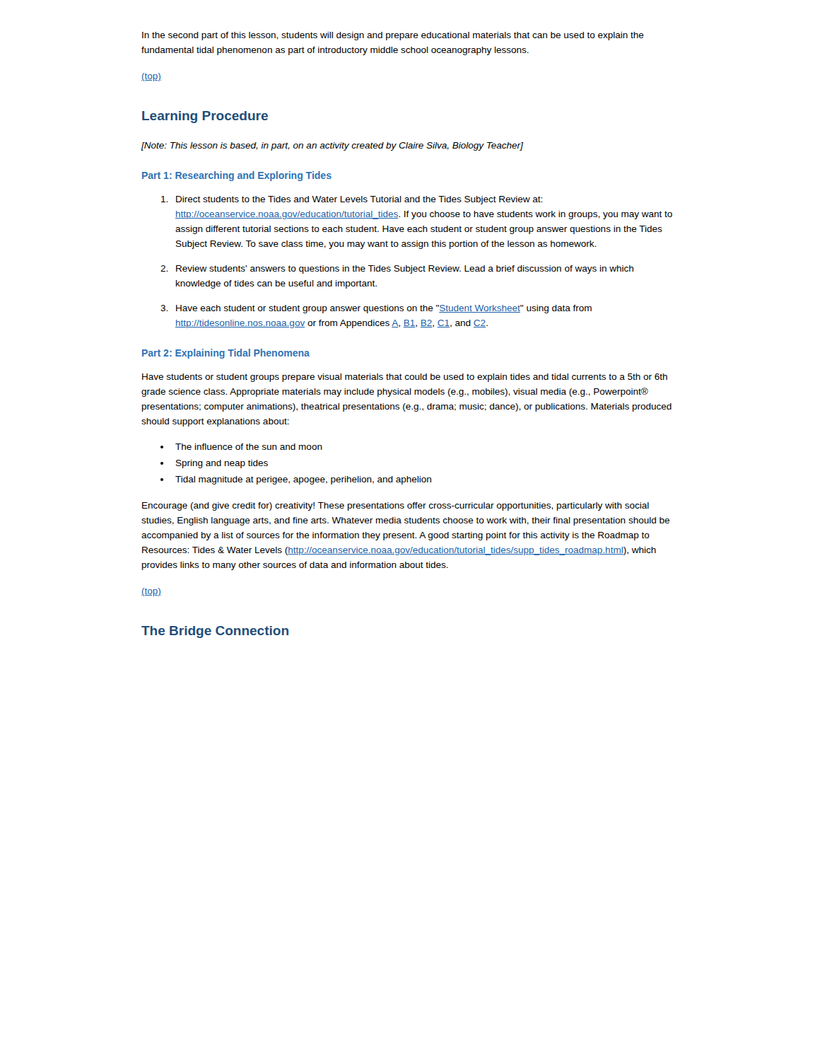In the second part of this lesson, students will design and prepare educational materials that can be used to explain the fundamental tidal phenomenon as part of introductory middle school oceanography lessons.
(top)
Learning Procedure
[Note: This lesson is based, in part, on an activity created by Claire Silva, Biology Teacher]
Part 1: Researching and Exploring Tides
Direct students to the Tides and Water Levels Tutorial and the Tides Subject Review at: http://oceanservice.noaa.gov/education/tutorial_tides. If you choose to have students work in groups, you may want to assign different tutorial sections to each student. Have each student or student group answer questions in the Tides Subject Review. To save class time, you may want to assign this portion of the lesson as homework.
Review students' answers to questions in the Tides Subject Review. Lead a brief discussion of ways in which knowledge of tides can be useful and important.
Have each student or student group answer questions on the "Student Worksheet" using data from http://tidesonline.nos.noaa.gov or from Appendices A, B1, B2, C1, and C2.
Part 2: Explaining Tidal Phenomena
Have students or student groups prepare visual materials that could be used to explain tides and tidal currents to a 5th or 6th grade science class. Appropriate materials may include physical models (e.g., mobiles), visual media (e.g., Powerpoint® presentations; computer animations), theatrical presentations (e.g., drama; music; dance), or publications. Materials produced should support explanations about:
The influence of the sun and moon
Spring and neap tides
Tidal magnitude at perigee, apogee, perihelion, and aphelion
Encourage (and give credit for) creativity! These presentations offer cross-curricular opportunities, particularly with social studies, English language arts, and fine arts. Whatever media students choose to work with, their final presentation should be accompanied by a list of sources for the information they present. A good starting point for this activity is the Roadmap to Resources: Tides & Water Levels (http://oceanservice.noaa.gov/education/tutorial_tides/supp_tides_roadmap.html), which provides links to many other sources of data and information about tides.
(top)
The Bridge Connection